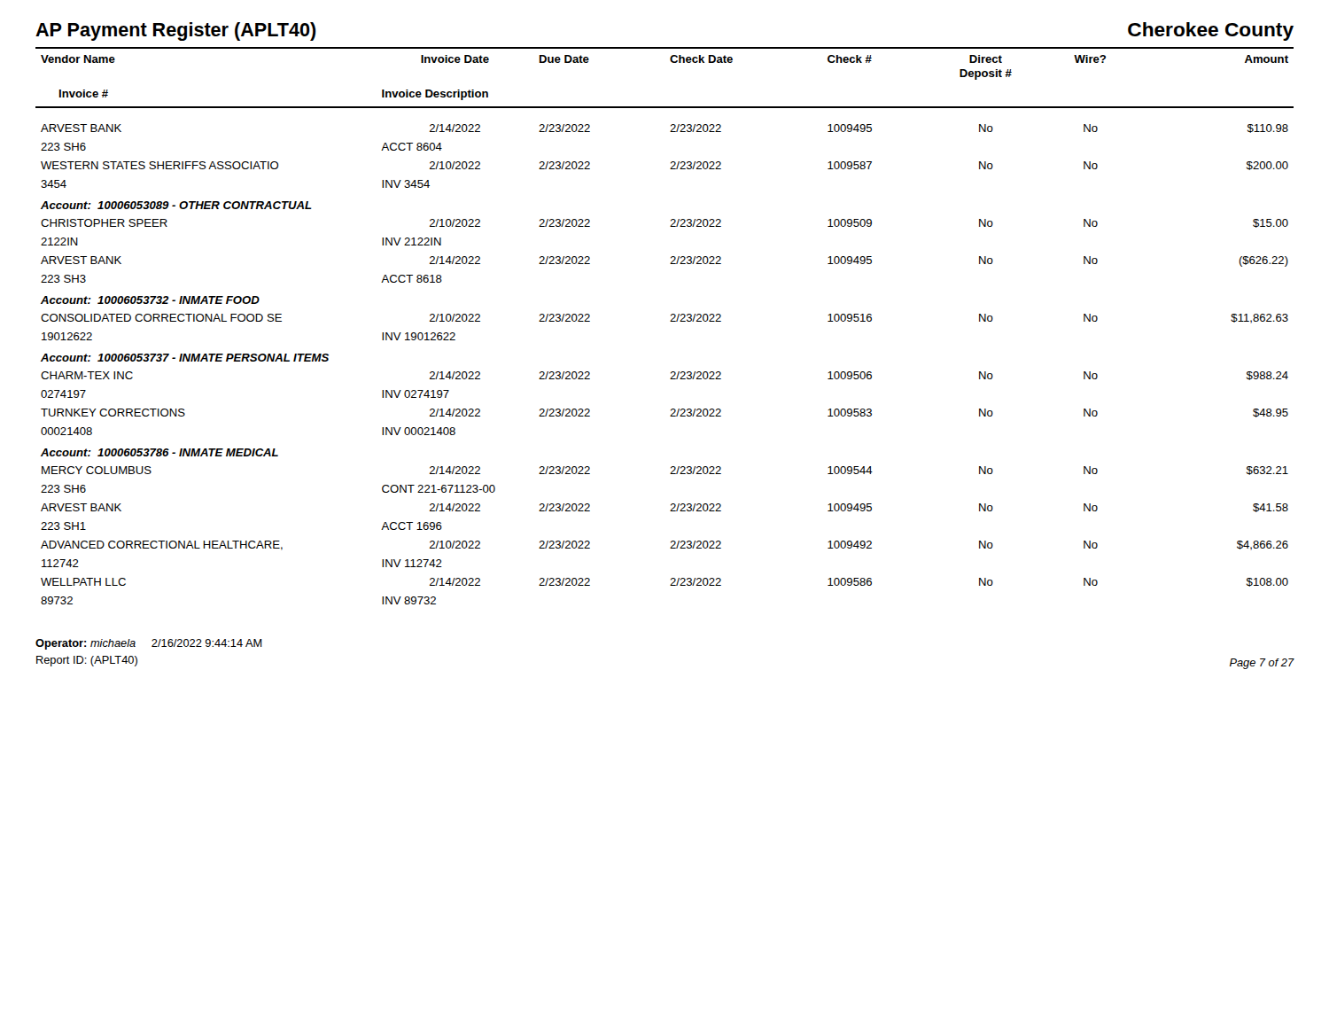AP Payment Register (APLT40)
Cherokee County
| Vendor Name | Invoice Date | Due Date | Check Date | Check # | Direct Deposit # | Wire? | Amount |
| --- | --- | --- | --- | --- | --- | --- | --- |
| Invoice # | Invoice Description |
| ARVEST BANK | 2/14/2022 | 2/23/2022 | 2/23/2022 | 1009495 | No | No | $110.98 |
| 223 SH6 | ACCT 8604 |
| WESTERN STATES SHERIFFS ASSOCIATIO | 2/10/2022 | 2/23/2022 | 2/23/2022 | 1009587 | No | No | $200.00 |
| 3454 | INV 3454 |
| Account: 10006053089 - OTHER CONTRACTUAL |
| CHRISTOPHER SPEER | 2/10/2022 | 2/23/2022 | 2/23/2022 | 1009509 | No | No | $15.00 |
| 2122IN | INV 2122IN |
| ARVEST BANK | 2/14/2022 | 2/23/2022 | 2/23/2022 | 1009495 | No | No | ($626.22) |
| 223 SH3 | ACCT 8618 |
| Account: 10006053732 - INMATE FOOD |
| CONSOLIDATED CORRECTIONAL FOOD SE | 2/10/2022 | 2/23/2022 | 2/23/2022 | 1009516 | No | No | $11,862.63 |
| 19012622 | INV 19012622 |
| Account: 10006053737 - INMATE PERSONAL ITEMS |
| CHARM-TEX INC | 2/14/2022 | 2/23/2022 | 2/23/2022 | 1009506 | No | No | $988.24 |
| 0274197 | INV 0274197 |
| TURNKEY CORRECTIONS | 2/14/2022 | 2/23/2022 | 2/23/2022 | 1009583 | No | No | $48.95 |
| 00021408 | INV 00021408 |
| Account: 10006053786 - INMATE MEDICAL |
| MERCY COLUMBUS | 2/14/2022 | 2/23/2022 | 2/23/2022 | 1009544 | No | No | $632.21 |
| 223 SH6 | CONT 221-671123-00 |
| ARVEST BANK | 2/14/2022 | 2/23/2022 | 2/23/2022 | 1009495 | No | No | $41.58 |
| 223 SH1 | ACCT 1696 |
| ADVANCED CORRECTIONAL HEALTHCARE, | 2/10/2022 | 2/23/2022 | 2/23/2022 | 1009492 | No | No | $4,866.26 |
| 112742 | INV 112742 |
| WELLPATH LLC | 2/14/2022 | 2/23/2022 | 2/23/2022 | 1009586 | No | No | $108.00 |
| 89732 | INV 89732 |
Operator: michaela 2/16/2022 9:44:14 AM
Report ID: (APLT40)
Page 7 of 27